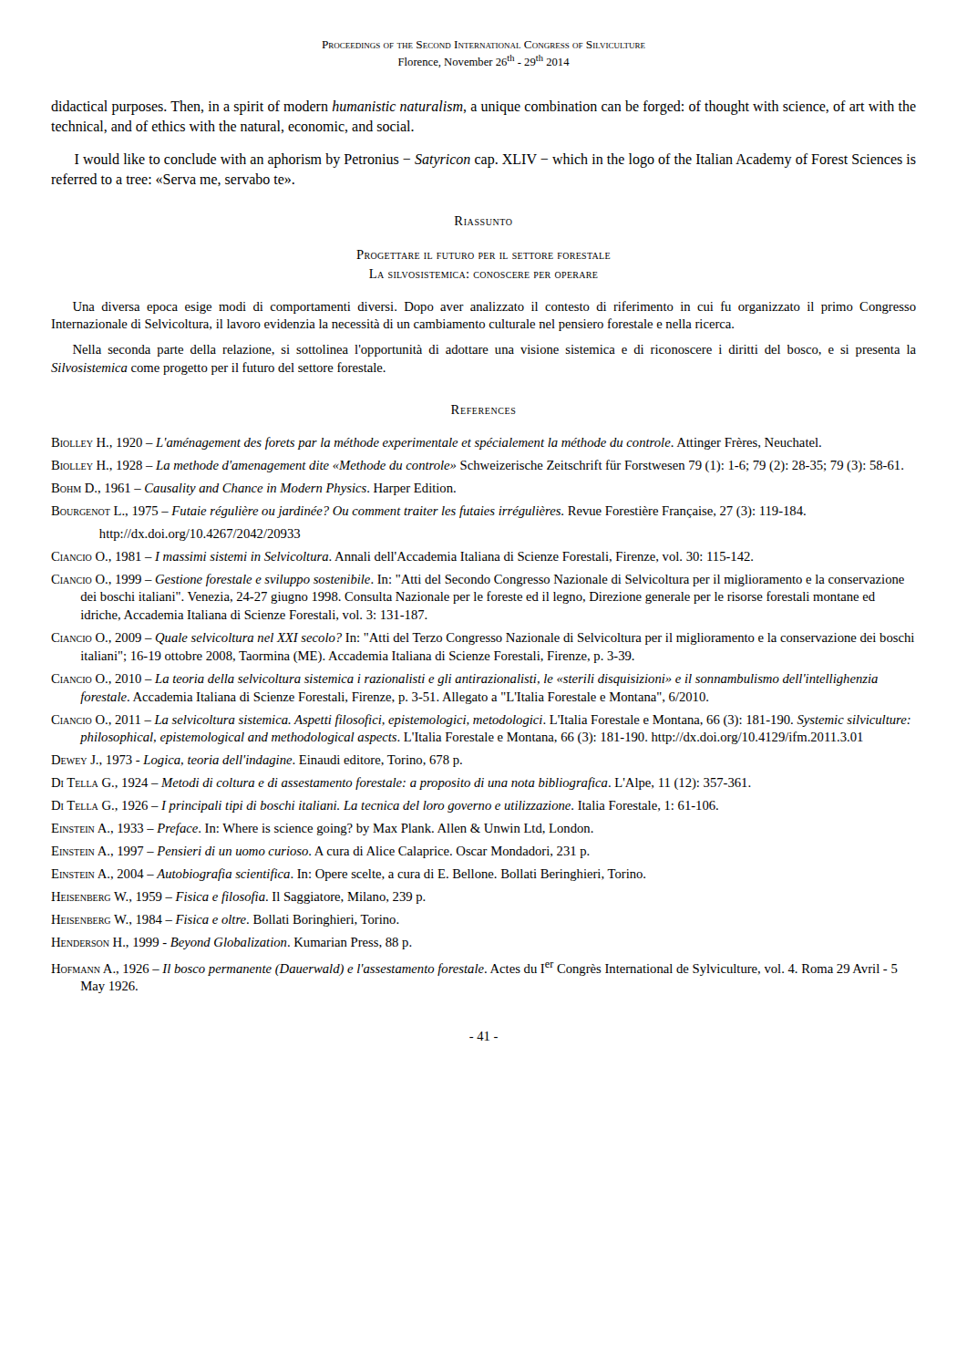Proceedings of the Second International Congress of Silviculture
Florence, November 26th - 29th 2014
didactical purposes. Then, in a spirit of modern humanistic naturalism, a unique combination can be forged: of thought with science, of art with the technical, and of ethics with the natural, economic, and social.
I would like to conclude with an aphorism by Petronius − Satyricon cap. XLIV − which in the logo of the Italian Academy of Forest Sciences is referred to a tree: «Serva me, servabo te».
Riassunto
Progettare il futuro per il settore forestale
La silvosistemica: conoscere per operare
Una diversa epoca esige modi di comportamenti diversi. Dopo aver analizzato il contesto di riferimento in cui fu organizzato il primo Congresso Internazionale di Selvicoltura, il lavoro evidenzia la necessità di un cambiamento culturale nel pensiero forestale e nella ricerca.
Nella seconda parte della relazione, si sottolinea l'opportunità di adottare una visione sistemica e di riconoscere i diritti del bosco, e si presenta la Silvosistemica come progetto per il futuro del settore forestale.
References
Biolley H., 1920 – L'aménagement des forets par la méthode experimentale et spécialement la méthode du controle. Attinger Frères, Neuchatel.
Biolley H., 1928 – La methode d'amenagement dite «Methode du controle» Schweizerische Zeitschrift für Forstwesen 79 (1): 1-6; 79 (2): 28-35; 79 (3): 58-61.
Bohm D., 1961 – Causality and Chance in Modern Physics. Harper Edition.
Bourgenot L., 1975 – Futaie régulière ou jardinée? Ou comment traiter les futaies irrégulières. Revue Forestière Française, 27 (3): 119-184.
http://dx.doi.org/10.4267/2042/20933
Ciancio O., 1981 – I massimi sistemi in Selvicoltura. Annali dell'Accademia Italiana di Scienze Forestali, Firenze, vol. 30: 115-142.
Ciancio O., 1999 – Gestione forestale e sviluppo sostenibile. In: "Atti del Secondo Congresso Nazionale di Selvicoltura per il miglioramento e la conservazione dei boschi italiani". Venezia, 24-27 giugno 1998. Consulta Nazionale per le foreste ed il legno, Direzione generale per le risorse forestali montane ed idriche, Accademia Italiana di Scienze Forestali, vol. 3: 131-187.
Ciancio O., 2009 – Quale selvicoltura nel XXI secolo? In: "Atti del Terzo Congresso Nazionale di Selvicoltura per il miglioramento e la conservazione dei boschi italiani"; 16-19 ottobre 2008, Taormina (ME). Accademia Italiana di Scienze Forestali, Firenze, p. 3-39.
Ciancio O., 2010 – La teoria della selvicoltura sistemica i razionalisti e gli antirazionalisti, le «sterili disquisizioni» e il sonnambulismo dell'intellighenzia forestale. Accademia Italiana di Scienze Forestali, Firenze, p. 3-51. Allegato a "L'Italia Forestale e Montana", 6/2010.
Ciancio O., 2011 – La selvicoltura sistemica. Aspetti filosofici, epistemologici, metodologici. L'Italia Forestale e Montana, 66 (3): 181-190. Systemic silviculture: philosophical, epistemological and methodological aspects. L'Italia Forestale e Montana, 66 (3): 181-190. http://dx.doi.org/10.4129/ifm.2011.3.01
Dewey J., 1973 - Logica, teoria dell'indagine. Einaudi editore, Torino, 678 p.
Di Tella G., 1924 – Metodi di coltura e di assestamento forestale: a proposito di una nota bibliografica. L'Alpe, 11 (12): 357-361.
Di Tella G., 1926 – I principali tipi di boschi italiani. La tecnica del loro governo e utilizzazione. Italia Forestale, 1: 61-106.
Einstein A., 1933 – Preface. In: Where is science going? by Max Plank. Allen & Unwin Ltd, London.
Einstein A., 1997 – Pensieri di un uomo curioso. A cura di Alice Calaprice. Oscar Mondadori, 231 p.
Einstein A., 2004 – Autobiografia scientifica. In: Opere scelte, a cura di E. Bellone. Bollati Beringhieri, Torino.
Heisenberg W., 1959 – Fisica e filosofia. Il Saggiatore, Milano, 239 p.
Heisenberg W., 1984 – Fisica e oltre. Bollati Boringhieri, Torino.
Henderson H., 1999 - Beyond Globalization. Kumarian Press, 88 p.
Hofmann A., 1926 – Il bosco permanente (Dauerwald) e l'assestamento forestale. Actes du Ier Congrès International de Sylviculture, vol. 4. Roma 29 Avril - 5 May 1926.
- 41 -